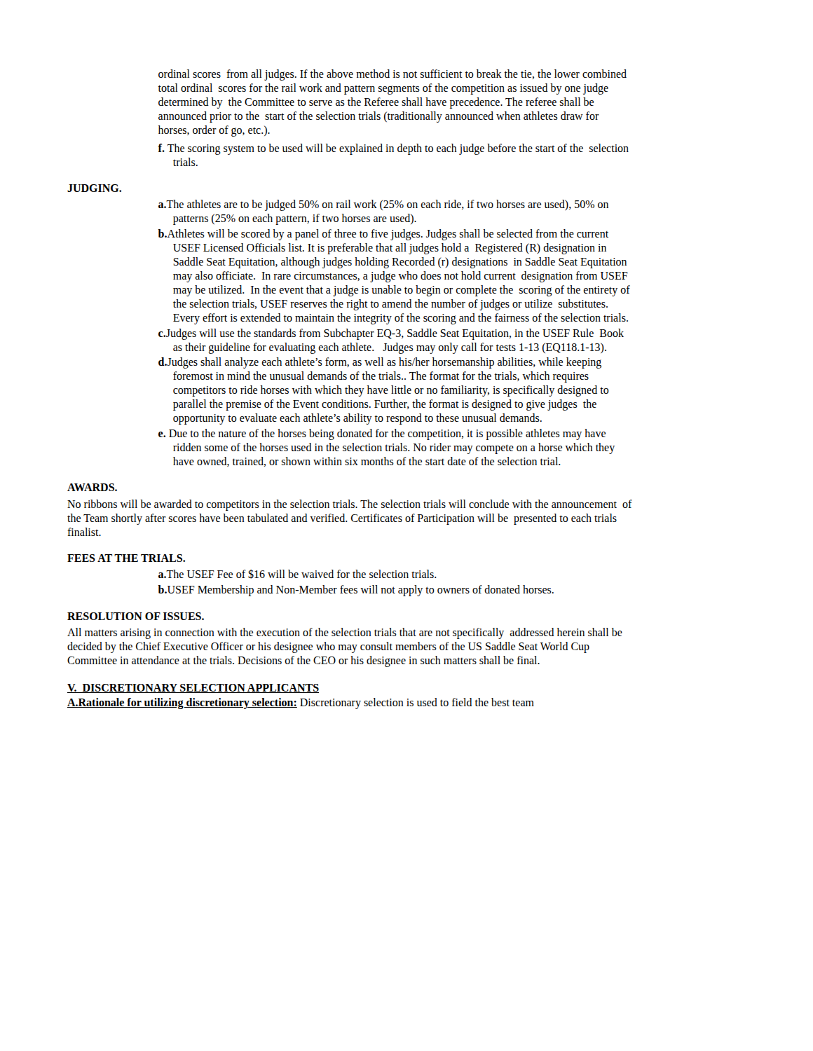ordinal scores from all judges. If the above method is not sufficient to break the tie, the lower combined total ordinal scores for the rail work and pattern segments of the competition as issued by one judge determined by the Committee to serve as the Referee shall have precedence. The referee shall be announced prior to the start of the selection trials (traditionally announced when athletes draw for horses, order of go, etc.).
f. The scoring system to be used will be explained in depth to each judge before the start of the selection trials.
JUDGING.
a. The athletes are to be judged 50% on rail work (25% on each ride, if two horses are used), 50% on patterns (25% on each pattern, if two horses are used).
b. Athletes will be scored by a panel of three to five judges. Judges shall be selected from the current USEF Licensed Officials list. It is preferable that all judges hold a Registered (R) designation in Saddle Seat Equitation, although judges holding Recorded (r) designations in Saddle Seat Equitation may also officiate. In rare circumstances, a judge who does not hold current designation from USEF may be utilized. In the event that a judge is unable to begin or complete the scoring of the entirety of the selection trials, USEF reserves the right to amend the number of judges or utilize substitutes. Every effort is extended to maintain the integrity of the scoring and the fairness of the selection trials.
c. Judges will use the standards from Subchapter EQ-3, Saddle Seat Equitation, in the USEF Rule Book as their guideline for evaluating each athlete. Judges may only call for tests 1-13 (EQ118.1-13).
d. Judges shall analyze each athlete’s form, as well as his/her horsemanship abilities, while keeping foremost in mind the unusual demands of the trials.. The format for the trials, which requires competitors to ride horses with which they have little or no familiarity, is specifically designed to parallel the premise of the Event conditions. Further, the format is designed to give judges the opportunity to evaluate each athlete’s ability to respond to these unusual demands.
e. Due to the nature of the horses being donated for the competition, it is possible athletes may have ridden some of the horses used in the selection trials. No rider may compete on a horse which they have owned, trained, or shown within six months of the start date of the selection trial.
AWARDS.
No ribbons will be awarded to competitors in the selection trials. The selection trials will conclude with the announcement of the Team shortly after scores have been tabulated and verified. Certificates of Participation will be presented to each trials finalist.
FEES AT THE TRIALS.
a. The USEF Fee of $16 will be waived for the selection trials.
b. USEF Membership and Non-Member fees will not apply to owners of donated horses.
RESOLUTION OF ISSUES.
All matters arising in connection with the execution of the selection trials that are not specifically addressed herein shall be decided by the Chief Executive Officer or his designee who may consult members of the US Saddle Seat World Cup Committee in attendance at the trials. Decisions of the CEO or his designee in such matters shall be final.
V. DISCRETIONARY SELECTION APPLICANTS
A.Rationale for utilizing discretionary selection: Discretionary selection is used to field the best team